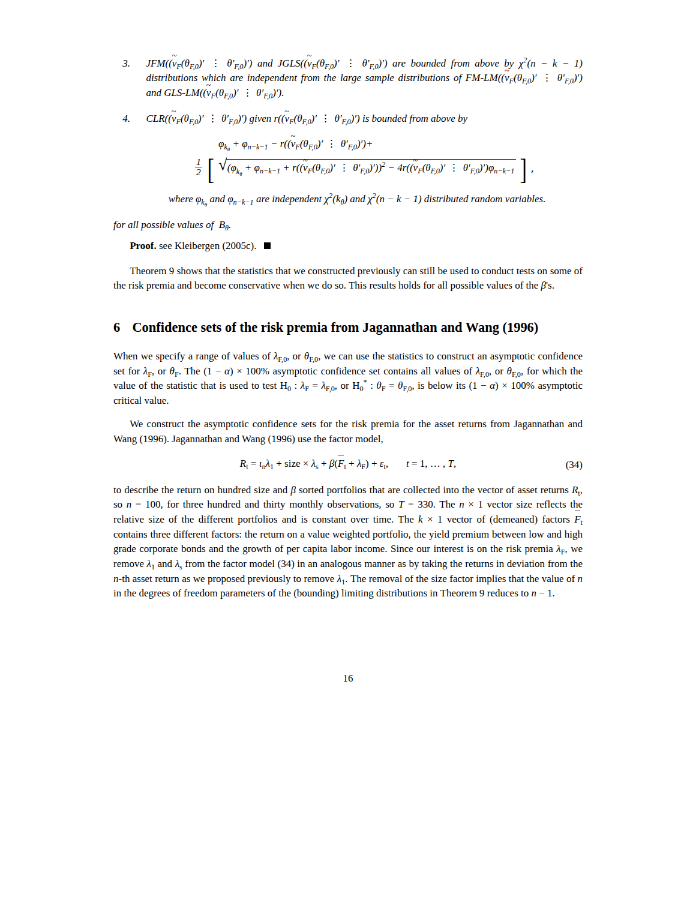3. JFM((νF(θF,0)′ ⋮ θ′F,0)′) and JGLS((νF(θF,0)′ ⋮ θ′F,0)′) are bounded from above by χ2(n − k − 1) distributions which are independent from the large sample distributions of FM-LM((νF(θF,0)′ ⋮ θ′F,0)′) and GLS-LM((νF(θF,0)′ ⋮ θ′F,0)′).
4. CLR((νF(θF,0)′ ⋮ θ′F,0)′) given r((νF(θF,0)′ ⋮ θ′F,0)′) is bounded from above by
12 [ φkθ + φn−k−1 − r((νF(θF,0)′ ⋮ θ′F,0)′)+ √(φkθ + φn−k−1 + r((νF(θF,0)′ ⋮ θ′F,0)′))2 − 4r((νF(θF,0)′ ⋮ θ′F,0)′)φn−k−1 ] ,
where φkθ and φn−k−1 are independent χ2(kθ) and χ2(n − k − 1) distributed random variables.
for all possible values of Bθ.
Proof. see Kleibergen (2005c).
Theorem 9 shows that the statistics that we constructed previously can still be used to conduct tests on some of the risk premia and become conservative when we do so. This results holds for all possible values of the β's.
6 Confidence sets of the risk premia from Jagannathan and Wang (1996)
When we specify a range of values of λF,0, or θF,0, we can use the statistics to construct an asymptotic confidence set for λF, or θF. The (1 − α) × 100% asymptotic confidence set contains all values of λF,0, or θF,0, for which the value of the statistic that is used to test H0 : λF = λF,0, or H0* : θF = θF,0, is below its (1 − α) × 100% asymptotic critical value.
We construct the asymptotic confidence sets for the risk premia for the asset returns from Jagannathan and Wang (1996). Jagannathan and Wang (1996) use the factor model,
Rt = ιnλ1 + size × λs + β(Ft + λF) + εt, t = 1, … , T, (34)
to describe the return on hundred size and β sorted portfolios that are collected into the vector of asset returns Rt, so n = 100, for three hundred and thirty monthly observations, so T = 330. The n × 1 vector size reflects the relative size of the different portfolios and is constant over time. The k × 1 vector of (demeaned) factors Ft contains three different factors: the return on a value weighted portfolio, the yield premium between low and high grade corporate bonds and the growth of per capita labor income. Since our interest is on the risk premia λF, we remove λ1 and λs from the factor model (34) in an analogous manner as by taking the returns in deviation from the n-th asset return as we proposed previously to remove λ1. The removal of the size factor implies that the value of n in the degrees of freedom parameters of the (bounding) limiting distributions in Theorem 9 reduces to n − 1.
16